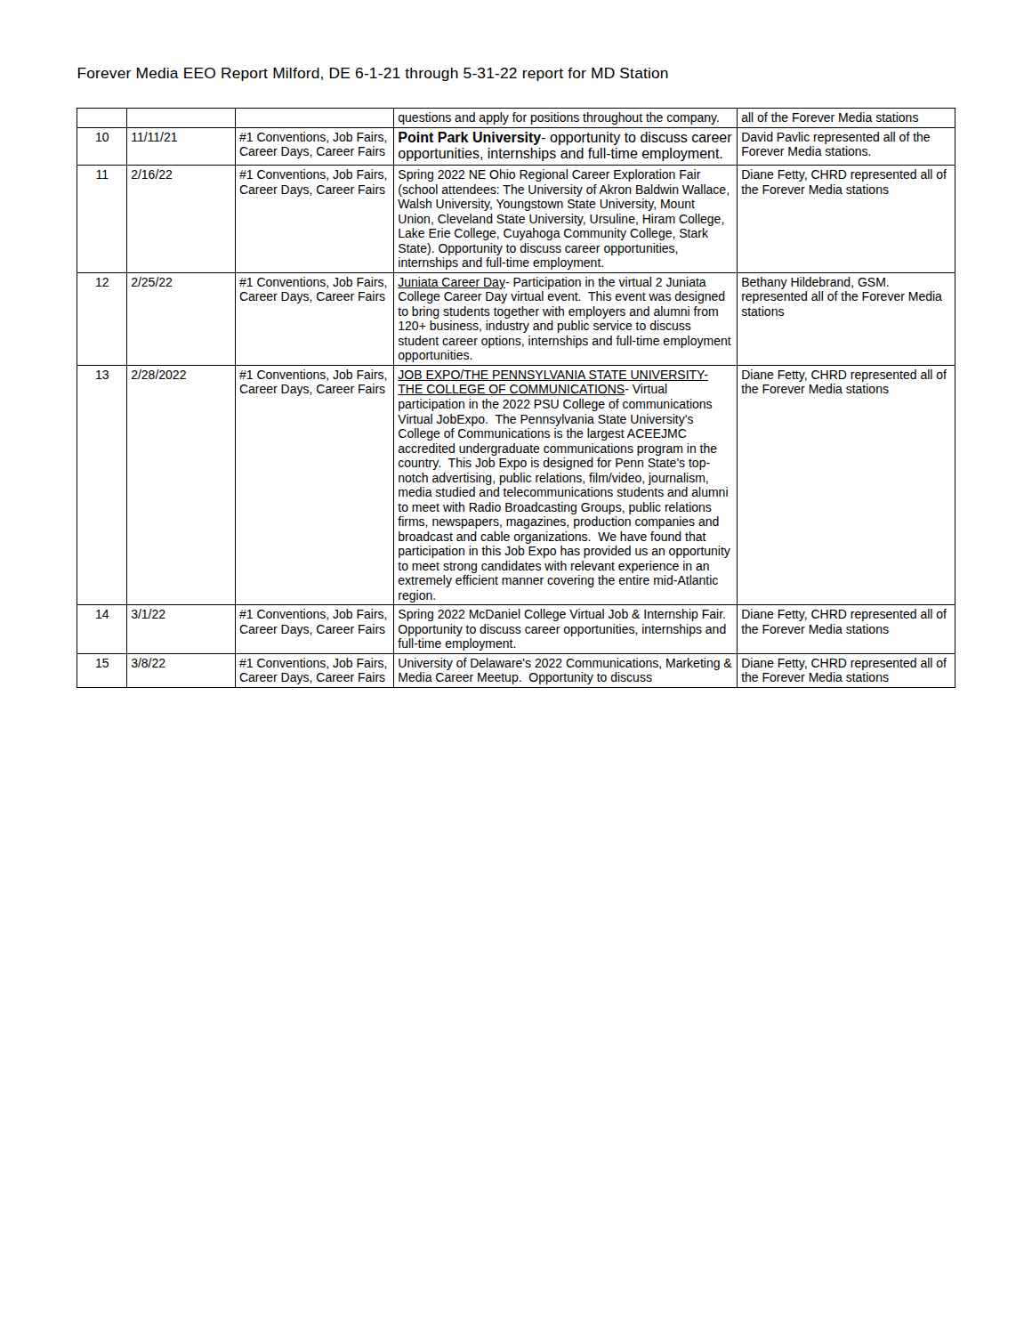Forever Media EEO Report Milford, DE 6-1-21 through 5-31-22 report for MD Station
| | | | questions and apply for positions throughout the company. | all of the Forever Media stations |
| 10 | 11/11/21 | #1 Conventions, Job Fairs, Career Days, Career Fairs | Point Park University - opportunity to discuss career opportunities, internships and full-time employment. | David Pavlic represented all of the Forever Media stations. |
| 11 | 2/16/22 | #1 Conventions, Job Fairs, Career Days, Career Fairs | Spring 2022 NE Ohio Regional Career Exploration Fair (school attendees: The University of Akron Baldwin Wallace, Walsh University, Youngstown State University, Mount Union, Cleveland State University, Ursuline, Hiram College, Lake Erie College, Cuyahoga Community College, Stark State). Opportunity to discuss career opportunities, internships and full-time employment. | Diane Fetty, CHRD represented all of the Forever Media stations |
| 12 | 2/25/22 | #1 Conventions, Job Fairs, Career Days, Career Fairs | Juniata Career Day - Participation in the virtual 2 Juniata College Career Day virtual event. This event was designed to bring students together with employers and alumni from 120+ business, industry and public service to discuss student career options, internships and full-time employment opportunities. | Bethany Hildebrand, GSM. represented all of the Forever Media stations |
| 13 | 2/28/2022 | #1 Conventions, Job Fairs, Career Days, Career Fairs | JOB EXPO/THE PENNSYLVANIA STATE UNIVERSITY- THE COLLEGE OF COMMUNICATIONS - Virtual participation in the 2022 PSU College of communications Virtual JobExpo. The Pennsylvania State University's College of Communications is the largest ACEEJMC accredited undergraduate communications program in the country. This Job Expo is designed for Penn State's top-notch advertising, public relations, film/video, journalism, media studied and telecommunications students and alumni to meet with Radio Broadcasting Groups, public relations firms, newspapers, magazines, production companies and broadcast and cable organizations. We have found that participation in this Job Expo has provided us an opportunity to meet strong candidates with relevant experience in an extremely efficient manner covering the entire mid-Atlantic region. | Diane Fetty, CHRD represented all of the Forever Media stations |
| 14 | 3/1/22 | #1 Conventions, Job Fairs, Career Days, Career Fairs | Spring 2022 McDaniel College Virtual Job & Internship Fair. Opportunity to discuss career opportunities, internships and full-time employment. | Diane Fetty, CHRD represented all of the Forever Media stations |
| 15 | 3/8/22 | #1 Conventions, Job Fairs, Career Days, Career Fairs | University of Delaware's 2022 Communications, Marketing & Media Career Meetup. Opportunity to discuss | Diane Fetty, CHRD represented all of the Forever Media stations |